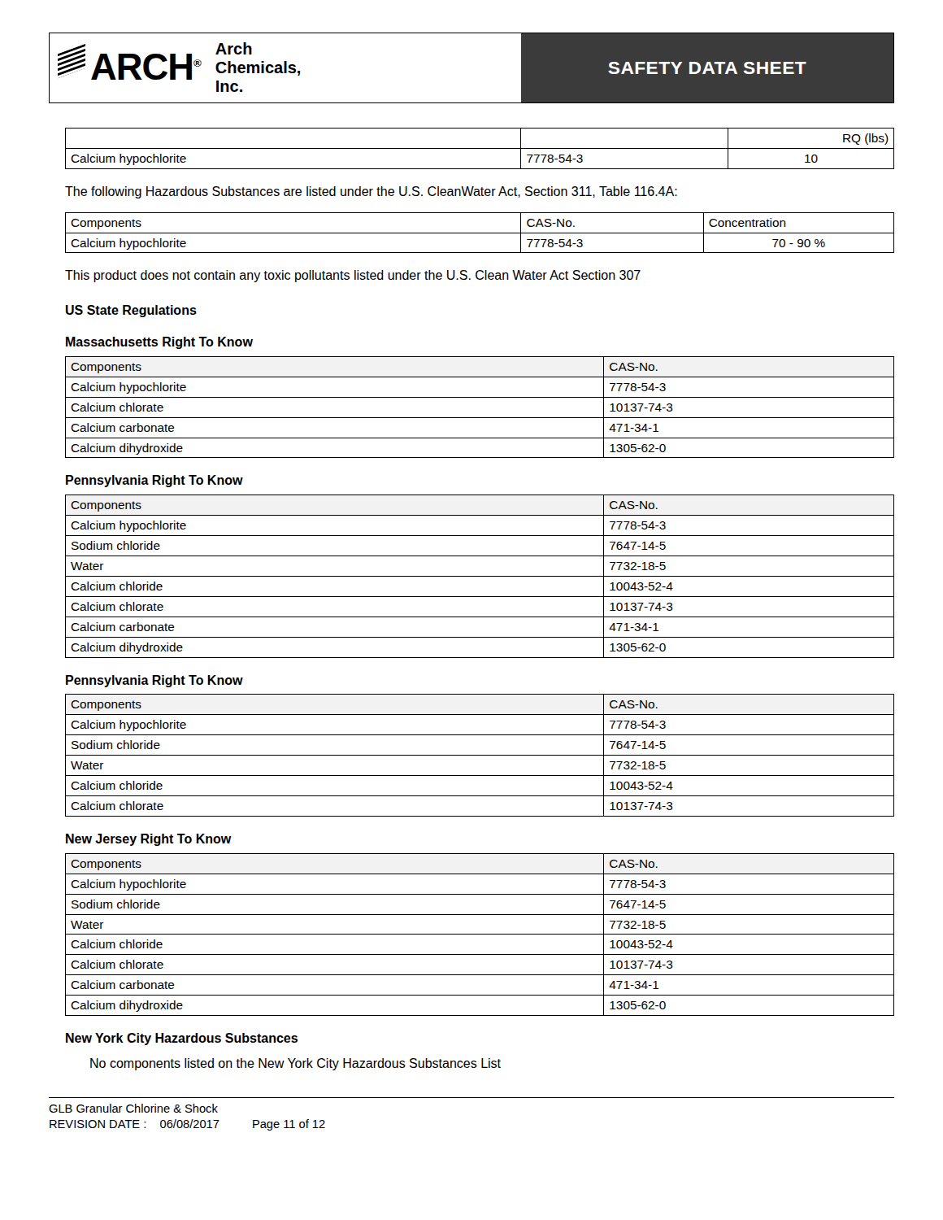ARCH®
Arch
Chemicals,
Inc.
SAFETY DATA SHEET
| | | RQ (lbs) |
| Calcium hypochlorite | 7778-54-3 | 10 |
The following Hazardous Substances are listed under the U.S. CleanWater Act, Section 311, Table 116.4A:
| Components | CAS-No. | Concentration |
| Calcium hypochlorite | 7778-54-3 | 70 - 90 % |
This product does not contain any toxic pollutants listed under the U.S. Clean Water Act Section 307
US State Regulations
Massachusetts Right To Know
| Components | CAS-No. |
| Calcium hypochlorite | 7778-54-3 |
| Calcium chlorate | 10137-74-3 |
| Calcium carbonate | 471-34-1 |
| Calcium dihydroxide | 1305-62-0 |
Pennsylvania Right To Know
| Components | CAS-No. |
| Calcium hypochlorite | 7778-54-3 |
| Sodium chloride | 7647-14-5 |
| Water | 7732-18-5 |
| Calcium chloride | 10043-52-4 |
| Calcium chlorate | 10137-74-3 |
| Calcium carbonate | 471-34-1 |
| Calcium dihydroxide | 1305-62-0 |
Pennsylvania Right To Know
| Components | CAS-No. |
| Calcium hypochlorite | 7778-54-3 |
| Sodium chloride | 7647-14-5 |
| Water | 7732-18-5 |
| Calcium chloride | 10043-52-4 |
| Calcium chlorate | 10137-74-3 |
New Jersey Right To Know
| Components | CAS-No. |
| Calcium hypochlorite | 7778-54-3 |
| Sodium chloride | 7647-14-5 |
| Water | 7732-18-5 |
| Calcium chloride | 10043-52-4 |
| Calcium chlorate | 10137-74-3 |
| Calcium carbonate | 471-34-1 |
| Calcium dihydroxide | 1305-62-0 |
New York City Hazardous Substances
No components listed on the New York City Hazardous Substances List
GLB Granular Chlorine & Shock
REVISION DATE : 06/08/2017 Page 11 of 12